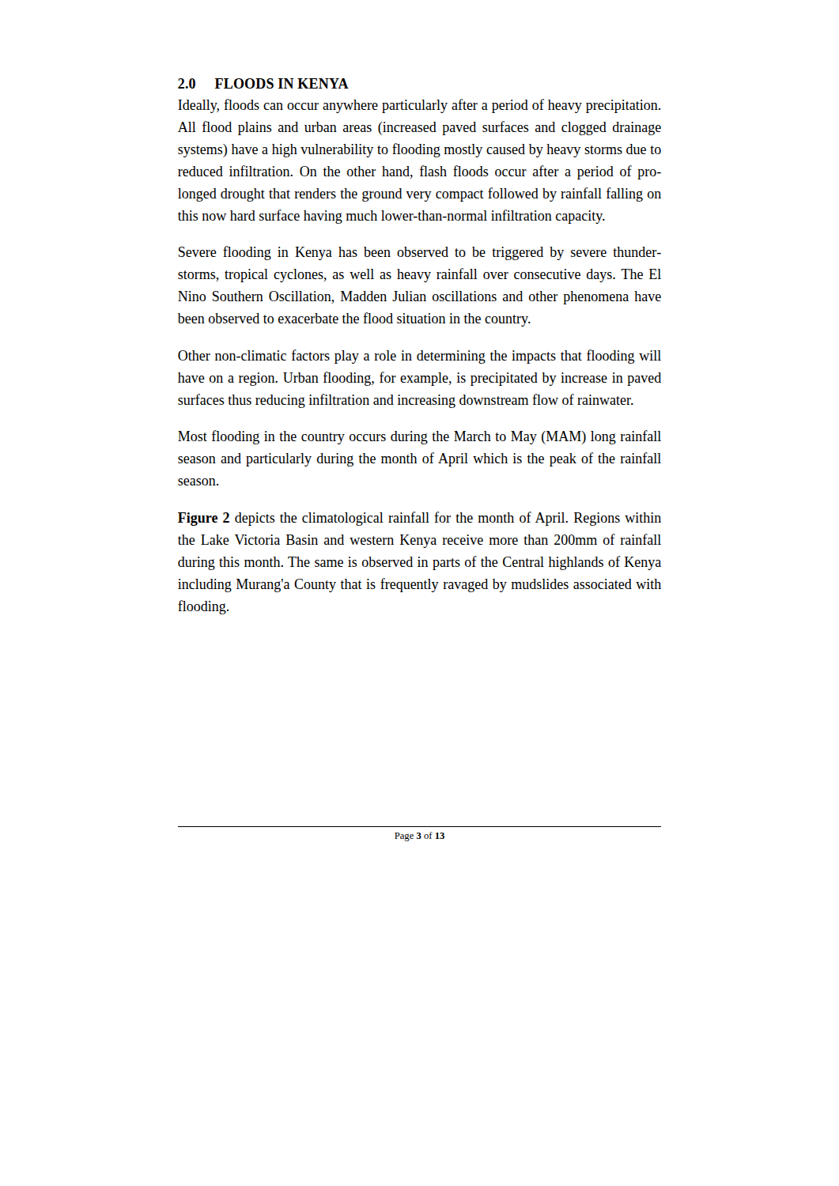2.0 FLOODS IN KENYA
Ideally, floods can occur anywhere particularly after a period of heavy precipitation. All flood plains and urban areas (increased paved surfaces and clogged drainage systems) have a high vulnerability to flooding mostly caused by heavy storms due to reduced infiltration. On the other hand, flash floods occur after a period of prolonged drought that renders the ground very compact followed by rainfall falling on this now hard surface having much lower-than-normal infiltration capacity.
Severe flooding in Kenya has been observed to be triggered by severe thunderstorms, tropical cyclones, as well as heavy rainfall over consecutive days. The El Nino Southern Oscillation, Madden Julian oscillations and other phenomena have been observed to exacerbate the flood situation in the country.
Other non-climatic factors play a role in determining the impacts that flooding will have on a region. Urban flooding, for example, is precipitated by increase in paved surfaces thus reducing infiltration and increasing downstream flow of rainwater.
Most flooding in the country occurs during the March to May (MAM) long rainfall season and particularly during the month of April which is the peak of the rainfall season.
Figure 2 depicts the climatological rainfall for the month of April. Regions within the Lake Victoria Basin and western Kenya receive more than 200mm of rainfall during this month. The same is observed in parts of the Central highlands of Kenya including Murang'a County that is frequently ravaged by mudslides associated with flooding.
Page 3 of 13